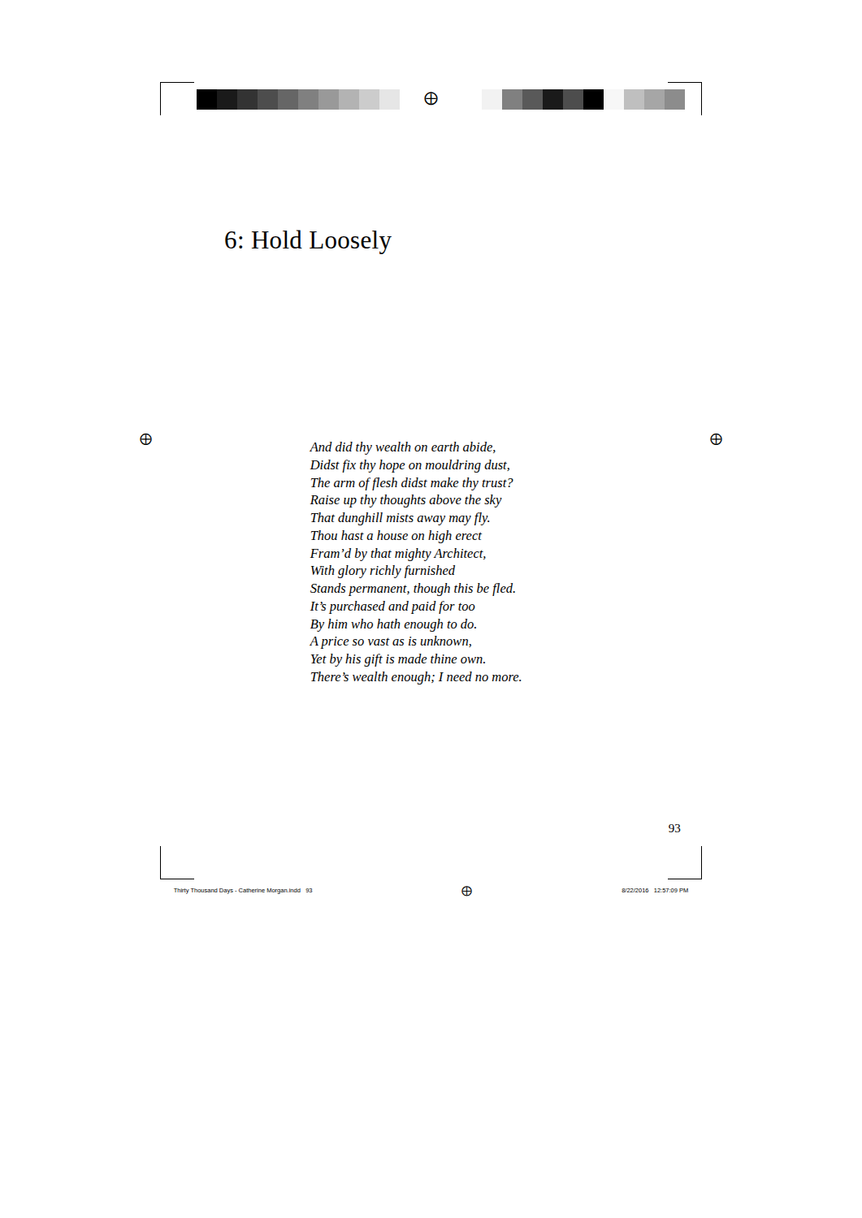⨁
⨁
⨁
6: Hold Loosely
And did thy wealth on earth abide,
Didst fix thy hope on mouldring dust,
The arm of flesh didst make thy trust?
Raise up thy thoughts above the sky
That dunghill mists away may fly.
Thou hast a house on high erect
Fram’d by that mighty Architect,
With glory richly furnished
Stands permanent, though this be fled.
It’s purchased and paid for too
By him who hath enough to do.
A price so vast as is unknown,
Yet by his gift is made thine own.
There’s wealth enough; I need no more.
93
Thirty Thousand Days - Catherine Morgan.indd 93 ⨁ 8/22/2016 12:57:09 PM